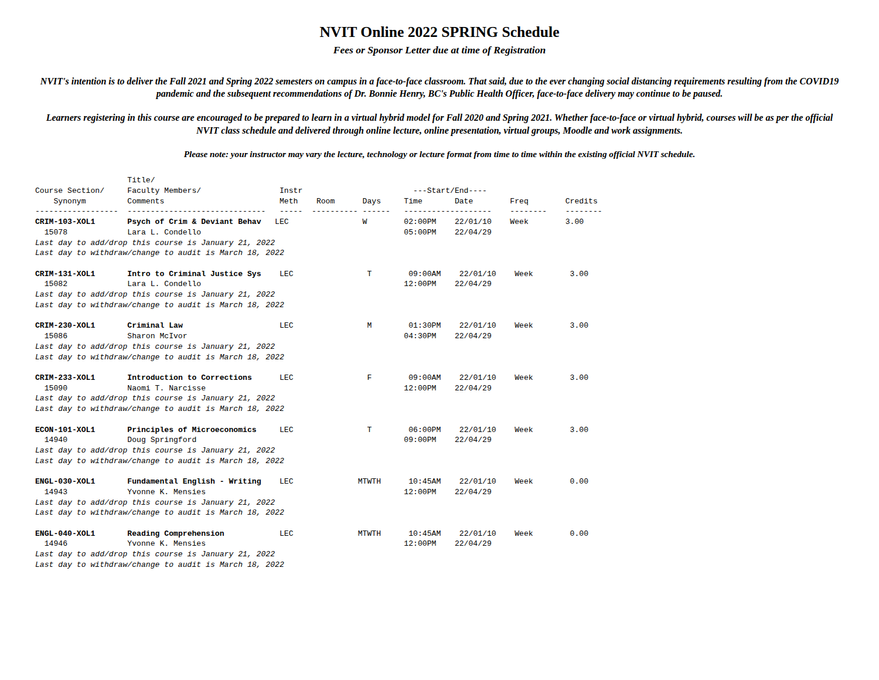NVIT Online 2022 SPRING Schedule
Fees or Sponsor Letter due at time of Registration
NVIT's intention is to deliver the Fall 2021 and Spring 2022 semesters on campus in a face-to-face classroom. That said, due to the ever changing social distancing requirements resulting from the COVID19 pandemic and the subsequent recommendations of Dr. Bonnie Henry, BC's Public Health Officer, face-to-face delivery may continue to be paused.
Learners registering in this course are encouraged to be prepared to learn in a virtual hybrid model for Fall 2020 and Spring 2021. Whether face-to-face or virtual hybrid, courses will be as per the official NVIT class schedule and delivered through online lecture, online presentation, virtual groups, Moodle and work assignments.
Please note: your instructor may vary the lecture, technology or lecture format from time to time within the existing official NVIT schedule.
                    Title/
Course Section/     Faculty Members/                 Instr                        ---Start/End----
    Synonym         Comments                         Meth    Room      Days     Time       Date        Freq        Credits
------------------  ------------------------------   -----  ---------- ------   -------------------    --------    --------
CRIM-103-XOL1       Psych of Crim & Deviant Behav   LEC                W        02:00PM    22/01/10    Week        3.00
  15078             Lara L. Condello                                            05:00PM    22/04/29
Last day to add/drop this course is January 21, 2022
Last day to withdraw/change to audit is March 18, 2022

CRIM-131-XOL1       Intro to Criminal Justice Sys    LEC                T        09:00AM    22/01/10    Week        3.00
  15082             Lara L. Condello                                            12:00PM    22/04/29
Last day to add/drop this course is January 21, 2022
Last day to withdraw/change to audit is March 18, 2022

CRIM-230-XOL1       Criminal Law                     LEC                M        01:30PM    22/01/10    Week        3.00
  15086             Sharon McIvor                                               04:30PM    22/04/29
Last day to add/drop this course is January 21, 2022
Last day to withdraw/change to audit is March 18, 2022

CRIM-233-XOL1       Introduction to Corrections      LEC                F        09:00AM    22/01/10    Week        3.00
  15090             Naomi T. Narcisse                                           12:00PM    22/04/29
Last day to add/drop this course is January 21, 2022
Last day to withdraw/change to audit is March 18, 2022

ECON-101-XOL1       Principles of Microeconomics     LEC                T        06:00PM    22/01/10    Week        3.00
  14940             Doug Springford                                             09:00PM    22/04/29
Last day to add/drop this course is January 21, 2022
Last day to withdraw/change to audit is March 18, 2022

ENGL-030-XOL1       Fundamental English - Writing    LEC              MTWTH      10:45AM    22/01/10    Week        0.00
  14943             Yvonne K. Mensies                                           12:00PM    22/04/29
Last day to add/drop this course is January 21, 2022
Last day to withdraw/change to audit is March 18, 2022

ENGL-040-XOL1       Reading Comprehension            LEC              MTWTH      10:45AM    22/01/10    Week        0.00
  14946             Yvonne K. Mensies                                           12:00PM    22/04/29
Last day to add/drop this course is January 21, 2022
Last day to withdraw/change to audit is March 18, 2022